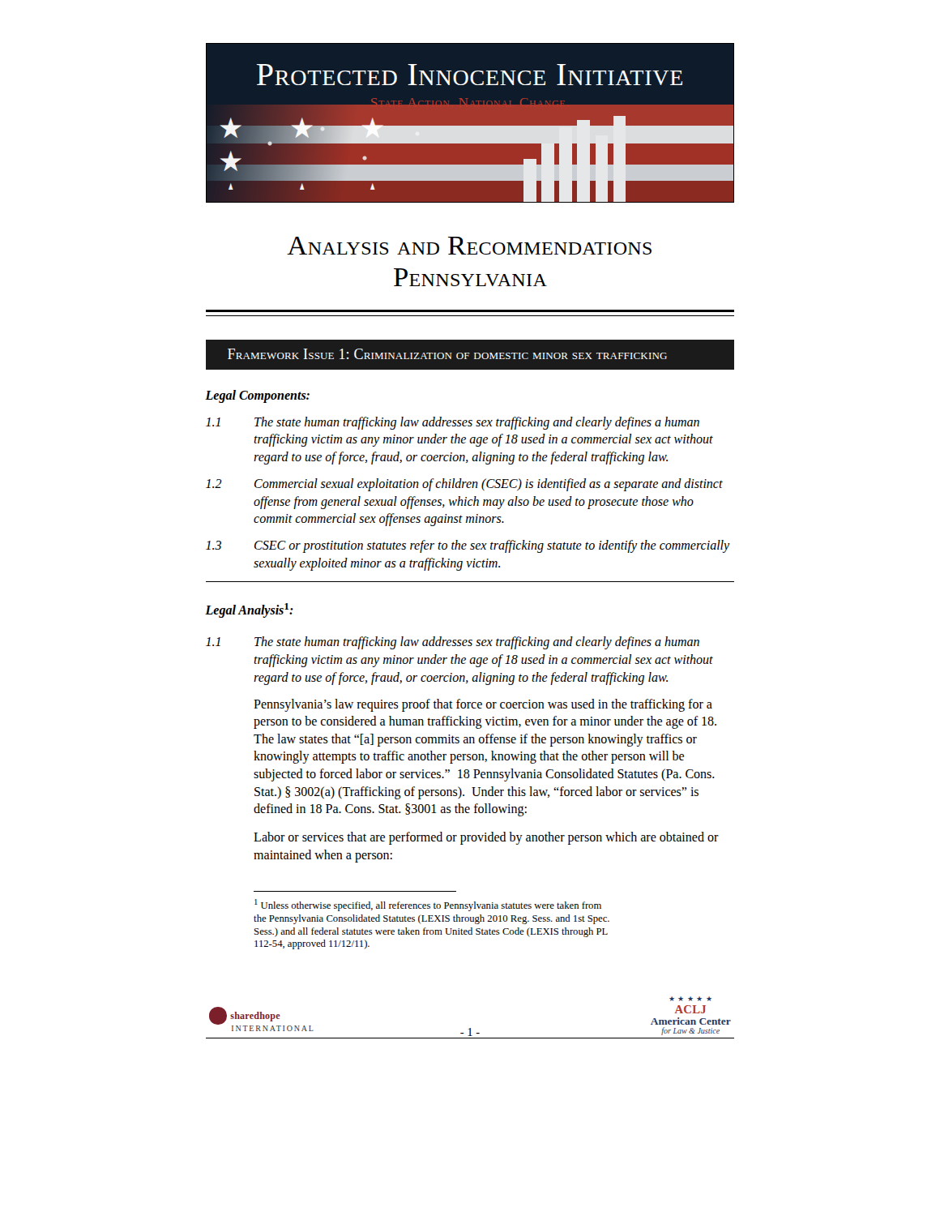Protected Innocence Initiative
State Action. National Change.
★ ★ ★ ★
★ ★ ★ ★
Analysis and Recommendations
Pennsylvania
Framework Issue 1: Criminalization of domestic minor sex trafficking
Legal Components:
1.1
The state human trafficking law addresses sex trafficking and clearly defines a human trafficking victim as any minor under the age of 18 used in a commercial sex act without regard to use of force, fraud, or coercion, aligning to the federal trafficking law.
1.2
Commercial sexual exploitation of children (CSEC) is identified as a separate and distinct offense from general sexual offenses, which may also be used to prosecute those who commit commercial sex offenses against minors.
1.3
CSEC or prostitution statutes refer to the sex trafficking statute to identify the commercially sexually exploited minor as a trafficking victim.
Legal Analysis1:
1.1
The state human trafficking law addresses sex trafficking and clearly defines a human trafficking victim as any minor under the age of 18 used in a commercial sex act without regard to use of force, fraud, or coercion, aligning to the federal trafficking law.
Pennsylvania’s law requires proof that force or coercion was used in the trafficking for a person to be considered a human trafficking victim, even for a minor under the age of 18. The law states that “[a] person commits an offense if the person knowingly traffics or knowingly attempts to traffic another person, knowing that the other person will be subjected to forced labor or services.” 18 Pennsylvania Consolidated Statutes (Pa. Cons. Stat.) § 3002(a) (Trafficking of persons). Under this law, “forced labor or services” is defined in 18 Pa. Cons. Stat. §3001 as the following:
Labor or services that are performed or provided by another person which are obtained or maintained when a person:
1 Unless otherwise specified, all references to Pennsylvania statutes were taken from the Pennsylvania Consolidated Statutes (LEXIS through 2010 Reg. Sess. and 1st Spec. Sess.) and all federal statutes were taken from United States Code (LEXIS through PL 112-54, approved 11/12/11).
sharedhope INTERNATIONAL
★ ★ ★ ★ ★
ACLJ
American Center
for Law & Justice
- 1 -